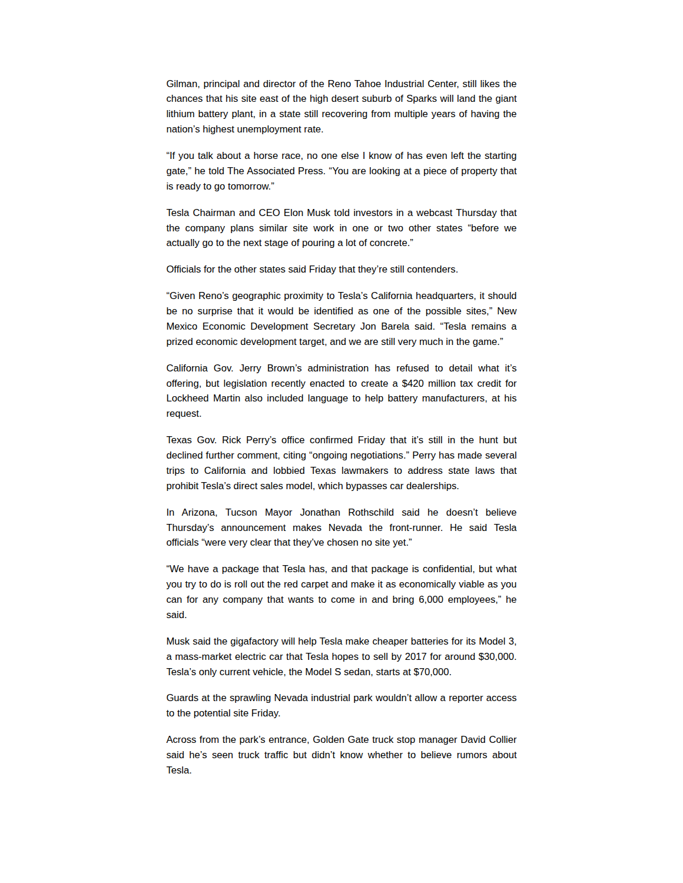Gilman, principal and director of the Reno Tahoe Industrial Center, still likes the chances that his site east of the high desert suburb of Sparks will land the giant lithium battery plant, in a state still recovering from multiple years of having the nation’s highest unemployment rate.
“If you talk about a horse race, no one else I know of has even left the starting gate,” he told The Associated Press. “You are looking at a piece of property that is ready to go tomorrow.”
Tesla Chairman and CEO Elon Musk told investors in a webcast Thursday that the company plans similar site work in one or two other states “before we actually go to the next stage of pouring a lot of concrete.”
Officials for the other states said Friday that they’re still contenders.
“Given Reno’s geographic proximity to Tesla’s California headquarters, it should be no surprise that it would be identified as one of the possible sites,” New Mexico Economic Development Secretary Jon Barela said. “Tesla remains a prized economic development target, and we are still very much in the game.”
California Gov. Jerry Brown’s administration has refused to detail what it’s offering, but legislation recently enacted to create a $420 million tax credit for Lockheed Martin also included language to help battery manufacturers, at his request.
Texas Gov. Rick Perry’s office confirmed Friday that it’s still in the hunt but declined further comment, citing “ongoing negotiations.” Perry has made several trips to California and lobbied Texas lawmakers to address state laws that prohibit Tesla’s direct sales model, which bypasses car dealerships.
In Arizona, Tucson Mayor Jonathan Rothschild said he doesn’t believe Thursday’s announcement makes Nevada the front-runner. He said Tesla officials “were very clear that they’ve chosen no site yet.”
“We have a package that Tesla has, and that package is confidential, but what you try to do is roll out the red carpet and make it as economically viable as you can for any company that wants to come in and bring 6,000 employees,” he said.
Musk said the gigafactory will help Tesla make cheaper batteries for its Model 3, a mass-market electric car that Tesla hopes to sell by 2017 for around $30,000. Tesla’s only current vehicle, the Model S sedan, starts at $70,000.
Guards at the sprawling Nevada industrial park wouldn’t allow a reporter access to the potential site Friday.
Across from the park’s entrance, Golden Gate truck stop manager David Collier said he’s seen truck traffic but didn’t know whether to believe rumors about Tesla.